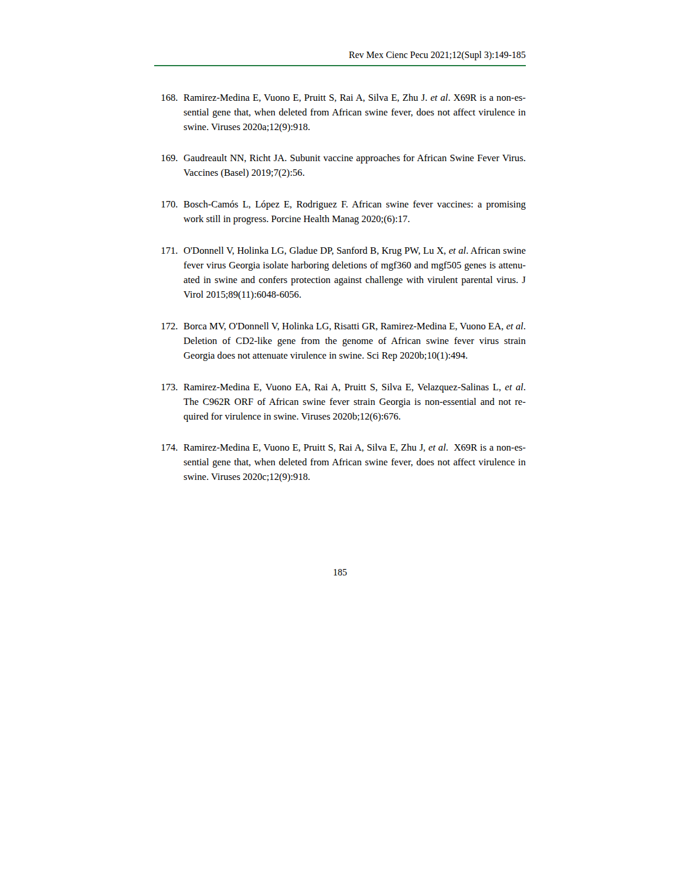Rev Mex Cienc Pecu 2021;12(Supl 3):149-185
168. Ramirez-Medina E, Vuono E, Pruitt S, Rai A, Silva E, Zhu J. et al. X69R is a non-essential gene that, when deleted from African swine fever, does not affect virulence in swine. Viruses 2020a;12(9):918.
169. Gaudreault NN, Richt JA. Subunit vaccine approaches for African Swine Fever Virus. Vaccines (Basel) 2019;7(2):56.
170. Bosch-Camós L, López E, Rodriguez F. African swine fever vaccines: a promising work still in progress. Porcine Health Manag 2020;(6):17.
171. O'Donnell V, Holinka LG, Gladue DP, Sanford B, Krug PW, Lu X, et al. African swine fever virus Georgia isolate harboring deletions of mgf360 and mgf505 genes is attenuated in swine and confers protection against challenge with virulent parental virus. J Virol 2015;89(11):6048-6056.
172. Borca MV, O'Donnell V, Holinka LG, Risatti GR, Ramirez-Medina E, Vuono EA, et al. Deletion of CD2-like gene from the genome of African swine fever virus strain Georgia does not attenuate virulence in swine. Sci Rep 2020b;10(1):494.
173. Ramirez-Medina E, Vuono EA, Rai A, Pruitt S, Silva E, Velazquez-Salinas L, et al. The C962R ORF of African swine fever strain Georgia is non-essential and not required for virulence in swine. Viruses 2020b;12(6):676.
174. Ramirez-Medina E, Vuono E, Pruitt S, Rai A, Silva E, Zhu J, et al. X69R is a non-essential gene that, when deleted from African swine fever, does not affect virulence in swine. Viruses 2020c;12(9):918.
185